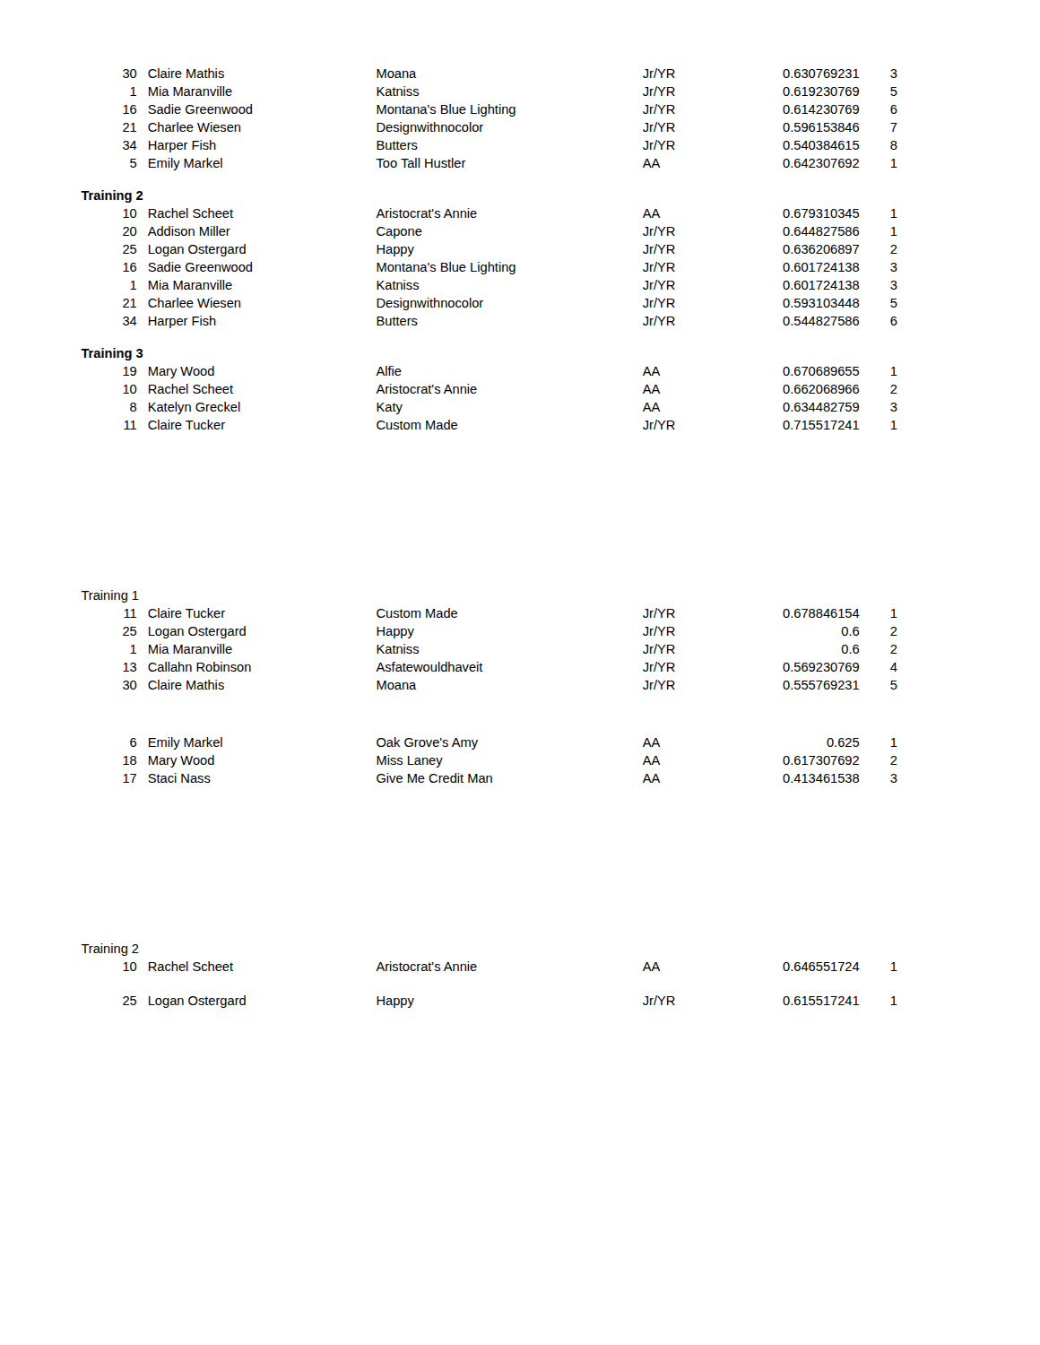| 30 | Claire Mathis | Moana | Jr/YR | 0.630769231 | 3 |
| 1 | Mia Maranville | Katniss | Jr/YR | 0.619230769 | 5 |
| 16 | Sadie Greenwood | Montana's Blue Lighting | Jr/YR | 0.614230769 | 6 |
| 21 | Charlee Wiesen | Designwithnocolor | Jr/YR | 0.596153846 | 7 |
| 34 | Harper Fish | Butters | Jr/YR | 0.540384615 | 8 |
| 5 | Emily Markel | Too Tall Hustler | AA | 0.642307692 | 1 |
| Training 2 |
| 10 | Rachel Scheet | Aristocrat's Annie | AA | 0.679310345 | 1 |
| 20 | Addison Miller | Capone | Jr/YR | 0.644827586 | 1 |
| 25 | Logan Ostergard | Happy | Jr/YR | 0.636206897 | 2 |
| 16 | Sadie Greenwood | Montana's Blue Lighting | Jr/YR | 0.601724138 | 3 |
| 1 | Mia Maranville | Katniss | Jr/YR | 0.601724138 | 3 |
| 21 | Charlee Wiesen | Designwithnocolor | Jr/YR | 0.593103448 | 5 |
| 34 | Harper Fish | Butters | Jr/YR | 0.544827586 | 6 |
| Training 3 |
| 19 | Mary Wood | Alfie | AA | 0.670689655 | 1 |
| 10 | Rachel Scheet | Aristocrat's Annie | AA | 0.662068966 | 2 |
| 8 | Katelyn Greckel | Katy | AA | 0.634482759 | 3 |
| 11 | Claire Tucker | Custom Made | Jr/YR | 0.715517241 | 1 |
| Training 1 |
| 11 | Claire Tucker | Custom Made | Jr/YR | 0.678846154 | 1 |
| 25 | Logan Ostergard | Happy | Jr/YR | 0.6 | 2 |
| 1 | Mia Maranville | Katniss | Jr/YR | 0.6 | 2 |
| 13 | Callahn Robinson | Asfatewouldhaveit | Jr/YR | 0.569230769 | 4 |
| 30 | Claire Mathis | Moana | Jr/YR | 0.555769231 | 5 |
| 6 | Emily Markel | Oak Grove's Amy | AA | 0.625 | 1 |
| 18 | Mary Wood | Miss Laney | AA | 0.617307692 | 2 |
| 17 | Staci Nass | Give Me Credit Man | AA | 0.413461538 | 3 |
| Training 2 |
| 10 | Rachel Scheet | Aristocrat's Annie | AA | 0.646551724 | 1 |
| 25 | Logan Ostergard | Happy | Jr/YR | 0.615517241 | 1 |